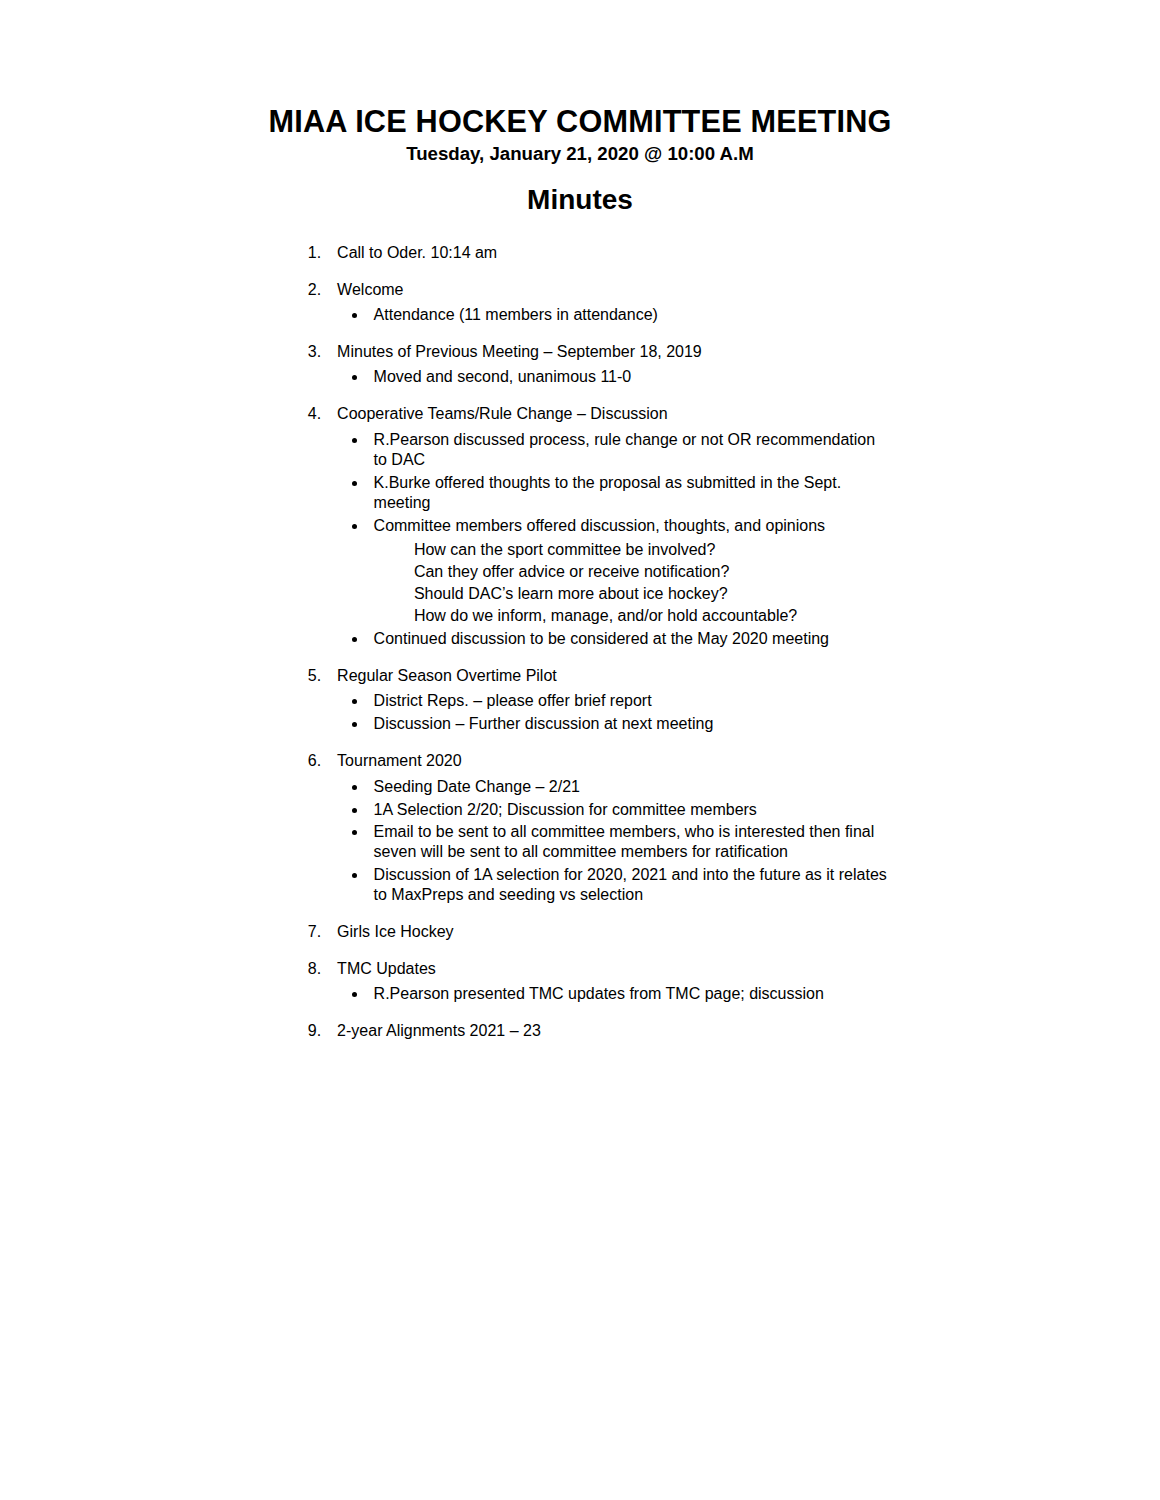MIAA ICE HOCKEY COMMITTEE MEETING
Tuesday, January 21, 2020 @ 10:00 A.M
Minutes
Call to Oder. 10:14 am
Welcome
Attendance (11 members in attendance)
Minutes of Previous Meeting – September 18, 2019
Moved and second, unanimous 11-0
Cooperative Teams/Rule Change – Discussion
R.Pearson discussed process, rule change or not OR recommendation to DAC
K.Burke offered thoughts to the proposal as submitted in the Sept. meeting
Committee members offered discussion, thoughts, and opinions
How can the sport committee be involved?
Can they offer advice or receive notification?
Should DAC’s learn more about ice hockey?
How do we inform, manage, and/or hold accountable?
Continued discussion to be considered at the May 2020 meeting
Regular Season Overtime Pilot
District Reps. – please offer brief report
Discussion – Further discussion at next meeting
Tournament 2020
Seeding Date Change – 2/21
1A Selection 2/20; Discussion for committee members
Email to be sent to all committee members, who is interested then final seven will be sent to all committee members for ratification
Discussion of 1A selection for 2020, 2021 and into the future as it relates to MaxPreps and seeding vs selection
Girls Ice Hockey
TMC Updates
R.Pearson presented TMC updates from TMC page; discussion
2-year Alignments 2021 – 23